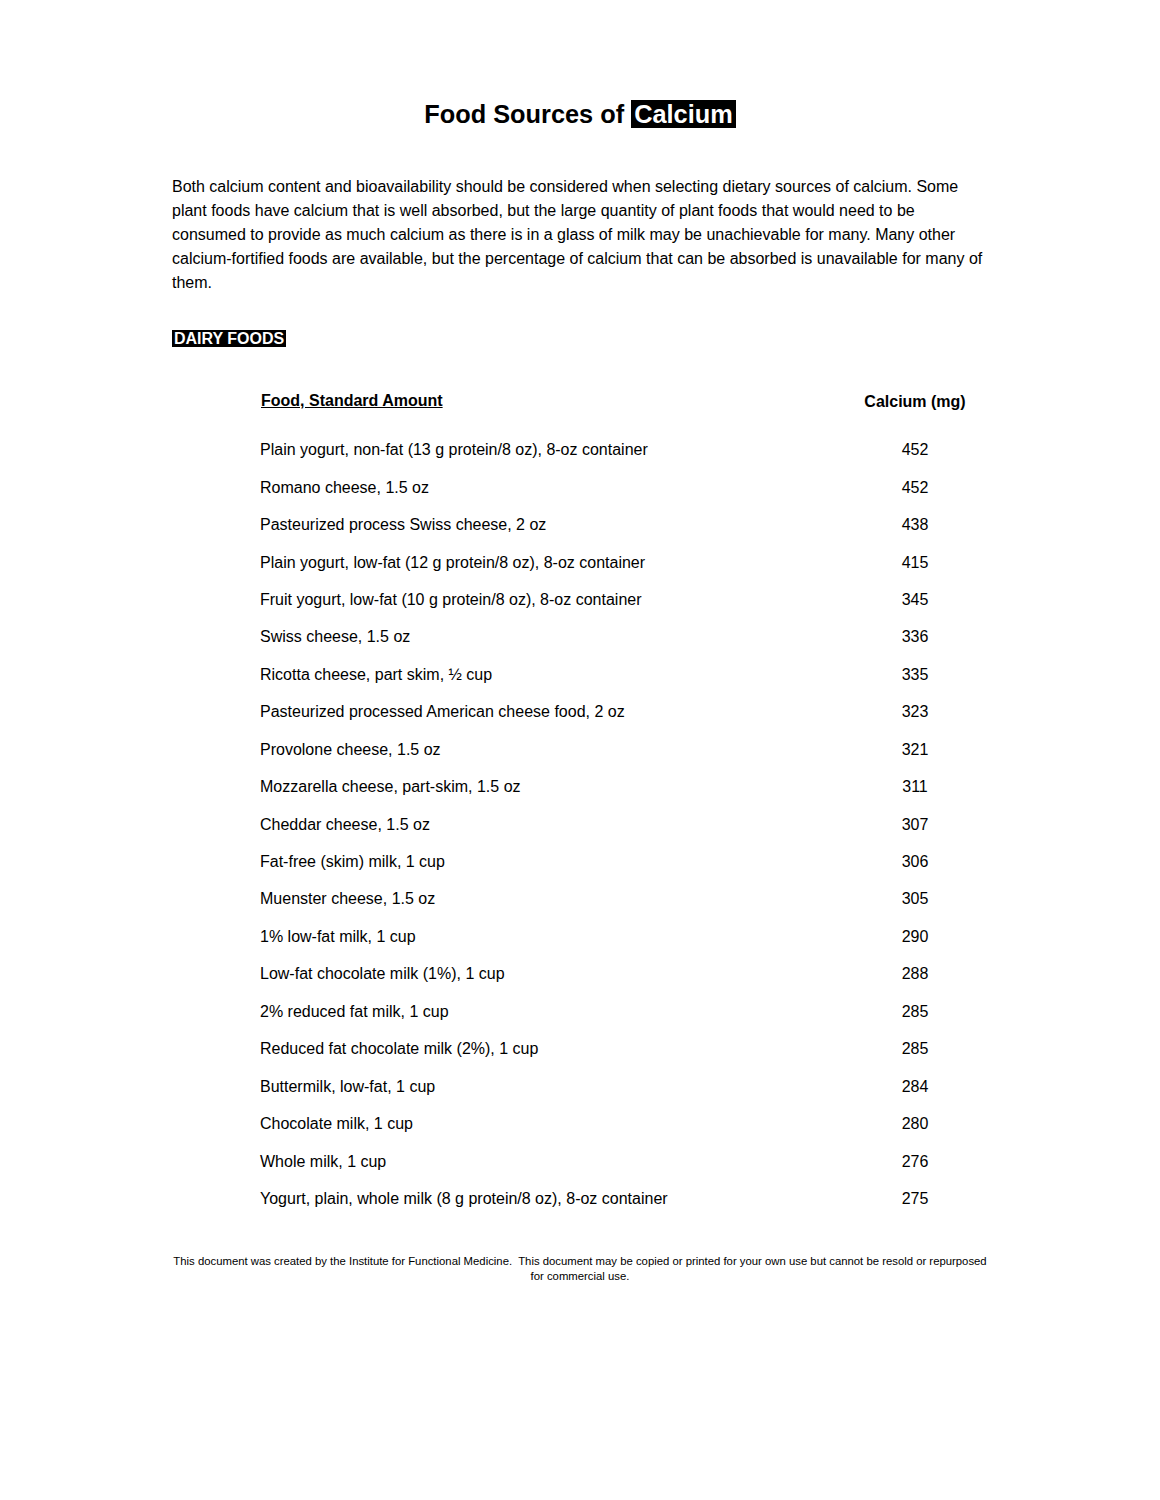Food Sources of Calcium
Both calcium content and bioavailability should be considered when selecting dietary sources of calcium. Some plant foods have calcium that is well absorbed, but the large quantity of plant foods that would need to be consumed to provide as much calcium as there is in a glass of milk may be unachievable for many. Many other calcium-fortified foods are available, but the percentage of calcium that can be absorbed is unavailable for many of them.
DAIRY FOODS
| Food, Standard Amount | Calcium (mg) |
| --- | --- |
| Plain yogurt, non-fat (13 g protein/8 oz), 8-oz container | 452 |
| Romano cheese, 1.5 oz | 452 |
| Pasteurized process Swiss cheese, 2 oz | 438 |
| Plain yogurt, low-fat (12 g protein/8 oz), 8-oz container | 415 |
| Fruit yogurt, low-fat (10 g protein/8 oz), 8-oz container | 345 |
| Swiss cheese, 1.5 oz | 336 |
| Ricotta cheese, part skim, ½ cup | 335 |
| Pasteurized processed American cheese food, 2 oz | 323 |
| Provolone cheese, 1.5 oz | 321 |
| Mozzarella cheese, part-skim, 1.5 oz | 311 |
| Cheddar cheese, 1.5 oz | 307 |
| Fat-free (skim) milk, 1 cup | 306 |
| Muenster cheese, 1.5 oz | 305 |
| 1% low-fat milk, 1 cup | 290 |
| Low-fat chocolate milk (1%), 1 cup | 288 |
| 2% reduced fat milk, 1 cup | 285 |
| Reduced fat chocolate milk (2%), 1 cup | 285 |
| Buttermilk, low-fat, 1 cup | 284 |
| Chocolate milk, 1 cup | 280 |
| Whole milk, 1 cup | 276 |
| Yogurt, plain, whole milk (8 g protein/8 oz), 8-oz container | 275 |
This document was created by the Institute for Functional Medicine. This document may be copied or printed for your own use but cannot be resold or repurposed for commercial use.